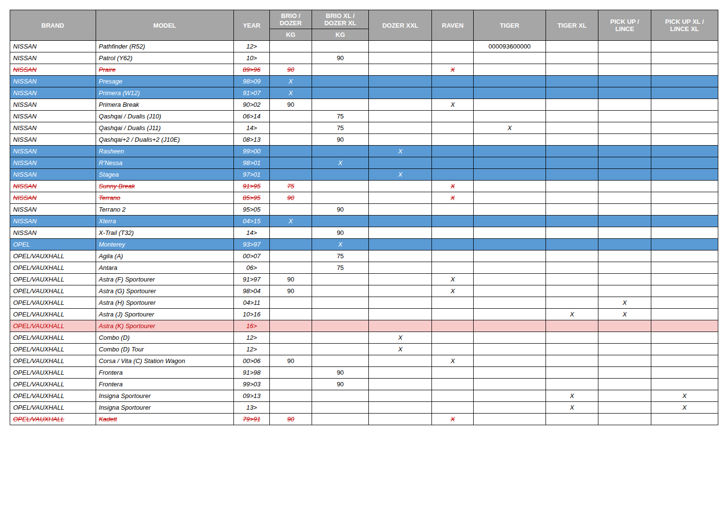| BRAND | MODEL | YEAR | BRIO / DOZER | BRIO XL / DOZER XL | DOZER XXL | RAVEN | TIGER | TIGER XL | PICK UP / LINCE | PICK UP XL / LINCE XL |
| --- | --- | --- | --- | --- | --- | --- | --- | --- | --- | --- |
| KG | KG |
| NISSAN | Pathfinder (R52) | 12> | | | | | 000093600000 | | | |
| NISSAN | Patrol (Y62) | 10> | | 90 | | | | | | |
| NISSAN | Praire | 89>96 | 90 | | | X | | | | |
| NISSAN | Presage | 98>09 | X | | | | | | | |
| NISSAN | Primera (W12) | 91>07 | X | | | | | | | |
| NISSAN | Primera Break | 90>02 | 90 | | | X | | | | |
| NISSAN | Qashqai / Dualis (J10) | 06>14 | | 75 | | | | | | |
| NISSAN | Qashqai / Dualis (J11) | 14> | | 75 | | | X | | | |
| NISSAN | Qashqai+2 / Dualis+2 (J10E) | 08>13 | | 90 | | | | | | |
| NISSAN | Rasheen | 99>00 | | | X | | | | | |
| NISSAN | R'Nessa | 98>01 | | X | | | | | | |
| NISSAN | Stagea | 97>01 | | | X | | | | | |
| NISSAN | Sunny Break | 91>95 | 75 | | | X | | | | |
| NISSAN | Terrano | 85>95 | 90 | | | X | | | | |
| NISSAN | Terrano 2 | 95>05 | | 90 | | | | | | |
| NISSAN | Xterra | 04>15 | X | | | | | | | |
| NISSAN | X-Trail (T32) | 14> | | 90 | | | | | | |
| OPEL | Monterey | 93>97 | | X | | | | | | |
| OPEL/VAUXHALL | Agila (A) | 00>07 | | 75 | | | | | | |
| OPEL/VAUXHALL | Antara | 06> | | 75 | | | | | | |
| OPEL/VAUXHALL | Astra (F) Sportourer | 91>97 | 90 | | | X | | | | |
| OPEL/VAUXHALL | Astra (G) Sportourer | 98>04 | 90 | | | X | | | | |
| OPEL/VAUXHALL | Astra (H) Sportourer | 04>11 | | | | | | | X | |
| OPEL/VAUXHALL | Astra (J) Sportourer | 10>16 | | | | | | X | X | |
| OPEL/VAUXHALL | Astra (K) Sportourer | 16> | | | | | | | | |
| OPEL/VAUXHALL | Combo (D) | 12> | | | X | | | | | |
| OPEL/VAUXHALL | Combo (D) Tour | 12> | | | X | | | | | |
| OPEL/VAUXHALL | Corsa / Vita (C) Station Wagon | 00>06 | 90 | | | X | | | | |
| OPEL/VAUXHALL | Frontera | 91>98 | | 90 | | | | | | |
| OPEL/VAUXHALL | Frontera | 99>03 | | 90 | | | | | | |
| OPEL/VAUXHALL | Insigna Sportourer | 09>13 | | | | | | X | | X |
| OPEL/VAUXHALL | Insigna Sportourer | 13> | | | | | | X | | X |
| OPEL/VAUXHALL | Kadett | 79>91 | 90 | | | X | | | | |